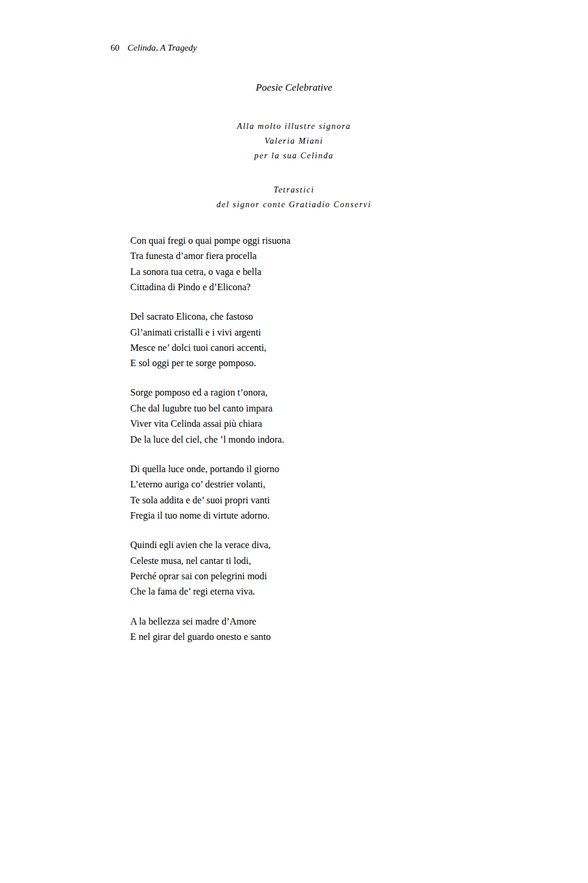60 Celinda, A Tragedy
Poesie Celebrative
Alla molto illustre signora
Valeria Miani
per la sua Celinda
Tetrastici
del signor conte Gratiadio Conservi
Con quai fregi o quai pompe oggi risuona
Tra funesta d’amor fiera procella
La sonora tua cetra, o vaga e bella
Cittadina di Pindo e d’Elicona?
Del sacrato Elicona, che fastoso
Gl’animati cristalli e i vivi argenti
Mesce ne’ dolci tuoi canori accenti,
E sol oggi per te sorge pomposo.
Sorge pomposo ed a ragion t’onora,
Che dal lugubre tuo bel canto impara
Viver vita Celinda assai più chiara
De la luce del ciel, che ’l mondo indora.
Di quella luce onde, portando il giorno
L’eterno auriga co’ destrier volanti,
Te sola addita e de’ suoi propri vanti
Fregia il tuo nome di virtute adorno.
Quindi egli avien che la verace diva,
Celeste musa, nel cantar ti lodi,
Perché oprar sai con pelegrini modi
Che la fama de’ regi eterna viva.
A la bellezza sei madre d’Amore
E nel girar del guardo onesto e santo